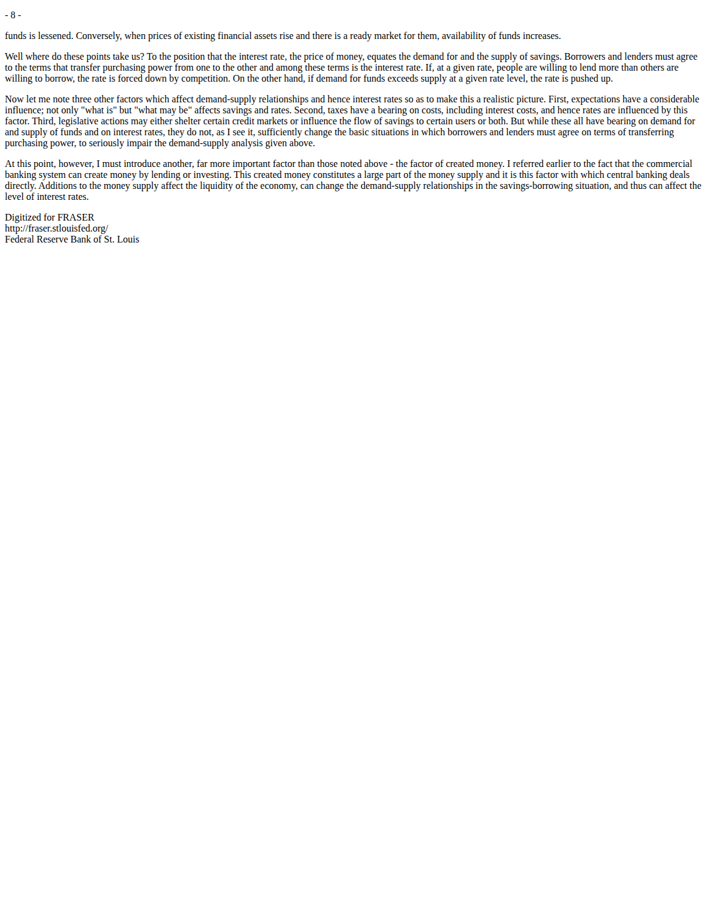- 8 -
funds is lessened. Conversely, when prices of existing financial assets rise and there is a ready market for them, availability of funds increases.
Well where do these points take us? To the position that the interest rate, the price of money, equates the demand for and the supply of savings. Borrowers and lenders must agree to the terms that transfer purchasing power from one to the other and among these terms is the interest rate. If, at a given rate, people are willing to lend more than others are willing to borrow, the rate is forced down by competition. On the other hand, if demand for funds exceeds supply at a given rate level, the rate is pushed up.
Now let me note three other factors which affect demand-supply relationships and hence interest rates so as to make this a realistic picture. First, expectations have a considerable influence; not only "what is" but "what may be" affects savings and rates. Second, taxes have a bearing on costs, including interest costs, and hence rates are influenced by this factor. Third, legislative actions may either shelter certain credit markets or influence the flow of savings to certain users or both. But while these all have bearing on demand for and supply of funds and on interest rates, they do not, as I see it, sufficiently change the basic situations in which borrowers and lenders must agree on terms of transferring purchasing power, to seriously impair the demand-supply analysis given above.
At this point, however, I must introduce another, far more important factor than those noted above - the factor of created money. I referred earlier to the fact that the commercial banking system can create money by lending or investing. This created money constitutes a large part of the money supply and it is this factor with which central banking deals directly. Additions to the money supply affect the liquidity of the economy, can change the demand-supply relationships in the savings-borrowing situation, and thus can affect the level of interest rates.
Digitized for FRASER
http://fraser.stlouisfed.org/
Federal Reserve Bank of St. Louis